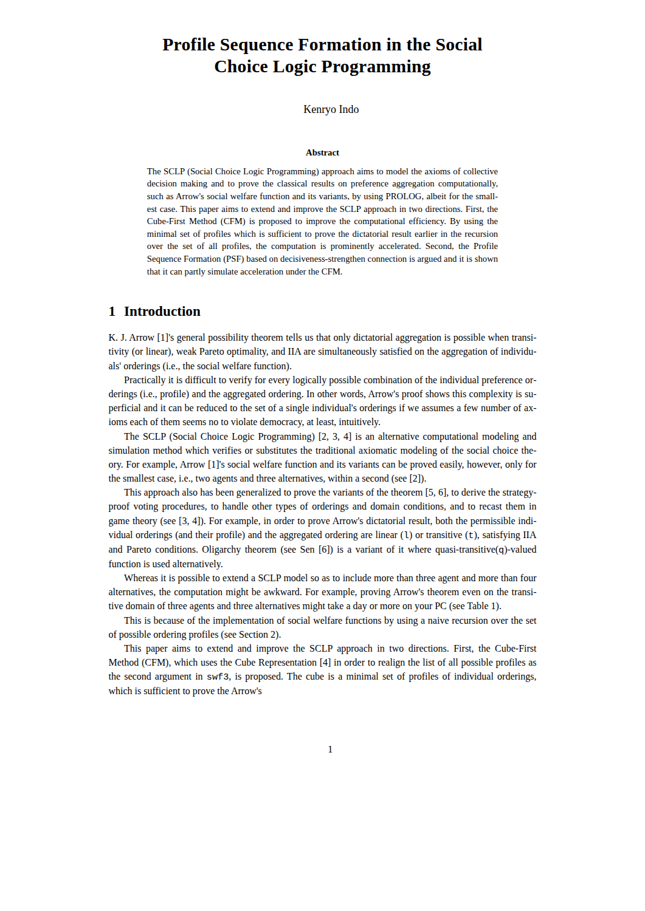Profile Sequence Formation in the Social
Choice Logic Programming
Kenryo Indo
Abstract
The SCLP (Social Choice Logic Programming) approach aims to model the axioms of collective decision making and to prove the classical results on preference aggregation computationally, such as Arrow's social welfare function and its variants, by using PROLOG, albeit for the smallest case. This paper aims to extend and improve the SCLP approach in two directions. First, the Cube-First Method (CFM) is proposed to improve the computational efficiency. By using the minimal set of profiles which is sufficient to prove the dictatorial result earlier in the recursion over the set of all profiles, the computation is prominently accelerated. Second, the Profile Sequence Formation (PSF) based on decisiveness-strengthen connection is argued and it is shown that it can partly simulate acceleration under the CFM.
1 Introduction
K. J. Arrow [1]'s general possibility theorem tells us that only dictatorial aggregation is possible when transitivity (or linear), weak Pareto optimality, and IIA are simultaneously satisfied on the aggregation of individuals' orderings (i.e., the social welfare function).
Practically it is difficult to verify for every logically possible combination of the individual preference orderings (i.e., profile) and the aggregated ordering. In other words, Arrow's proof shows this complexity is superficial and it can be reduced to the set of a single individual's orderings if we assumes a few number of axioms each of them seems no to violate democracy, at least, intuitively.
The SCLP (Social Choice Logic Programming) [2, 3, 4] is an alternative computational modeling and simulation method which verifies or substitutes the traditional axiomatic modeling of the social choice theory. For example, Arrow [1]'s social welfare function and its variants can be proved easily, however, only for the smallest case, i.e., two agents and three alternatives, within a second (see [2]).
This approach also has been generalized to prove the variants of the theorem [5, 6], to derive the strategy-proof voting procedures, to handle other types of orderings and domain conditions, and to recast them in game theory (see [3, 4]). For example, in order to prove Arrow's dictatorial result, both the permissible individual orderings (and their profile) and the aggregated ordering are linear (l) or transitive (t), satisfying IIA and Pareto conditions. Oligarchy theorem (see Sen [6]) is a variant of it where quasi-transitive(q)-valued function is used alternatively.
Whereas it is possible to extend a SCLP model so as to include more than three agent and more than four alternatives, the computation might be awkward. For example, proving Arrow's theorem even on the transitive domain of three agents and three alternatives might take a day or more on your PC (see Table 1).
This is because of the implementation of social welfare functions by using a naive recursion over the set of possible ordering profiles (see Section 2).
This paper aims to extend and improve the SCLP approach in two directions. First, the Cube-First Method (CFM), which uses the Cube Representation [4] in order to realign the list of all possible profiles as the second argument in swf3, is proposed. The cube is a minimal set of profiles of individual orderings, which is sufficient to prove the Arrow's
1